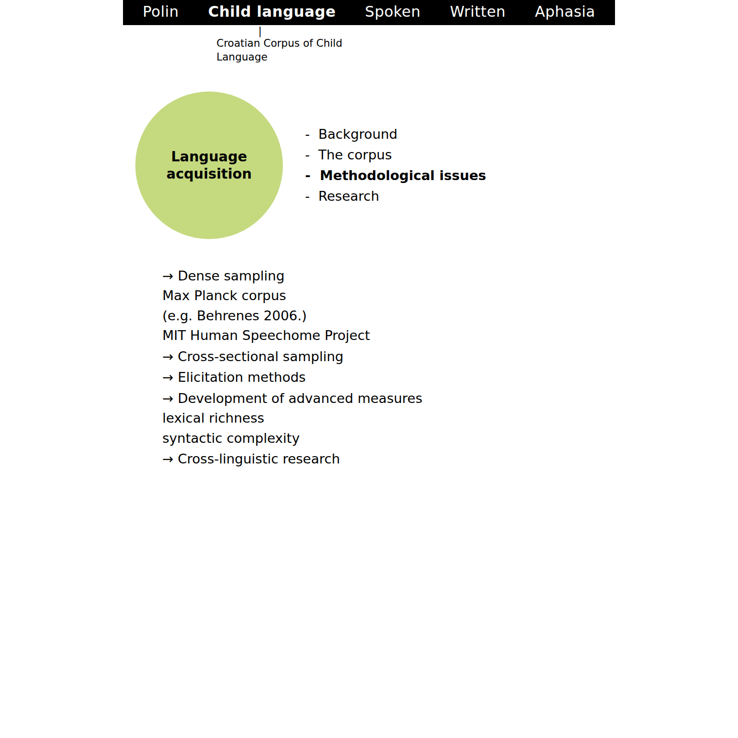Polin Child language Spoken Written Aphasia
|
Croatian Corpus of Child
Language
Language
acquisition
Background
The corpus
Methodological issues
Research
Dense sampling
Max Planck corpus
(e.g. Behrenes 2006.)
MIT Human Speechome Project
Cross-sectional sampling
Elicitation methods
Development of advanced measures
lexical richness
syntactic complexity
Cross-linguistic research